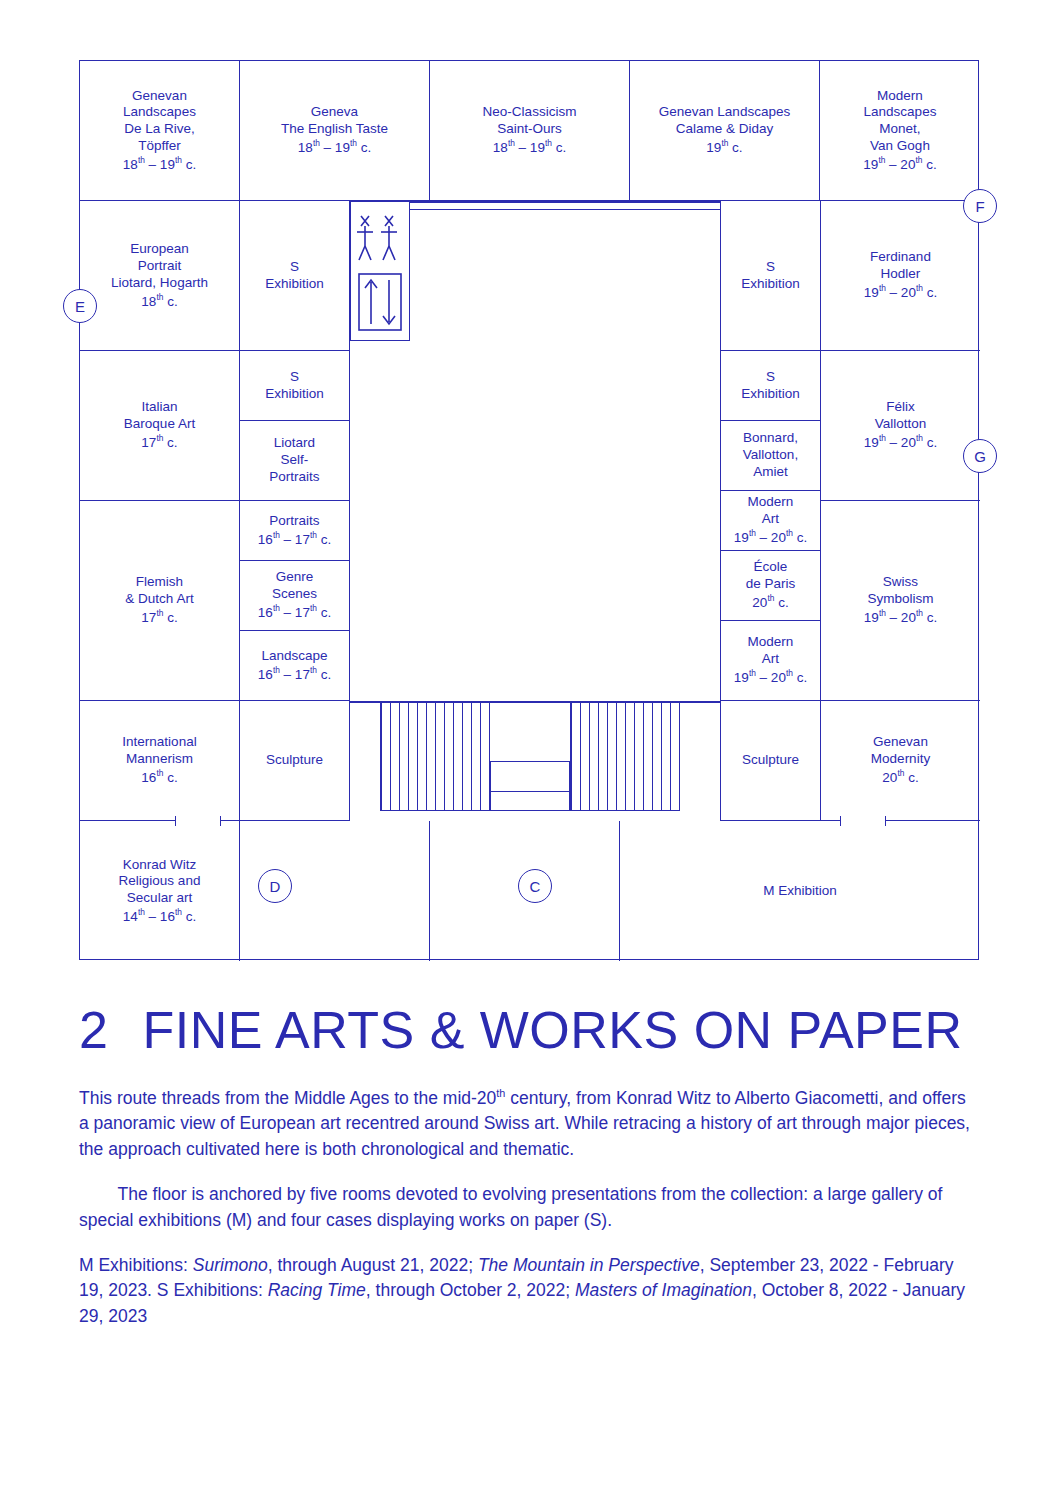Genevan
Landscapes
De La Rive,
Töpffer
18th – 19th c.
Geneva
The English Taste
18th – 19th c.
Neo-Classicism
Saint-Ours
18th – 19th c.
Genevan Landscapes
Calame & Diday
19th c.
Modern
Landscapes
Monet,
Van Gogh
19th – 20th c.
European
Portrait
Liotard, Hogarth
18th c.
Italian
Baroque Art
17th c.
Flemish
& Dutch Art
17th c.
International
Mannerism
16th c.
Konrad Witz
Religious and
Secular art
14th – 16th c.
S
Exhibition
S
Exhibition
Liotard
Self-
Portraits
Portraits
16th – 17th c.
Genre
Scenes
16th – 17th c.
Landscape
16th – 17th c.
Sculpture
S
Exhibition
S
Exhibition
Bonnard,
Vallotton,
Amiet
Modern
Art
19th – 20th c.
École
de Paris
20th c.
Modern
Art
19th – 20th c.
Sculpture
Ferdinand
Hodler
19th – 20th c.
Félix
Vallotton
19th – 20th c.
Swiss
Symbolism
19th – 20th c.
Genevan
Modernity
20th c.
M Exhibition
E
F
G
D
C
2 FINE ARTS & WORKS ON PAPER
This route threads from the Middle Ages to the mid-20th century, from Konrad Witz to Alberto Giacometti, and offers a panoramic view of European art recentred around Swiss art. While retracing a history of art through major pieces, the approach cultivated here is both chronological and thematic.
The floor is anchored by five rooms devoted to evolving presentations from the collection: a large gallery of special exhibitions (M) and four cases displaying works on paper (S).
M Exhibitions: Surimono, through August 21, 2022; The Mountain in Perspective, September 23, 2022 - February 19, 2023. S Exhibitions: Racing Time, through October 2, 2022; Masters of Imagination, October 8, 2022 - January 29, 2023